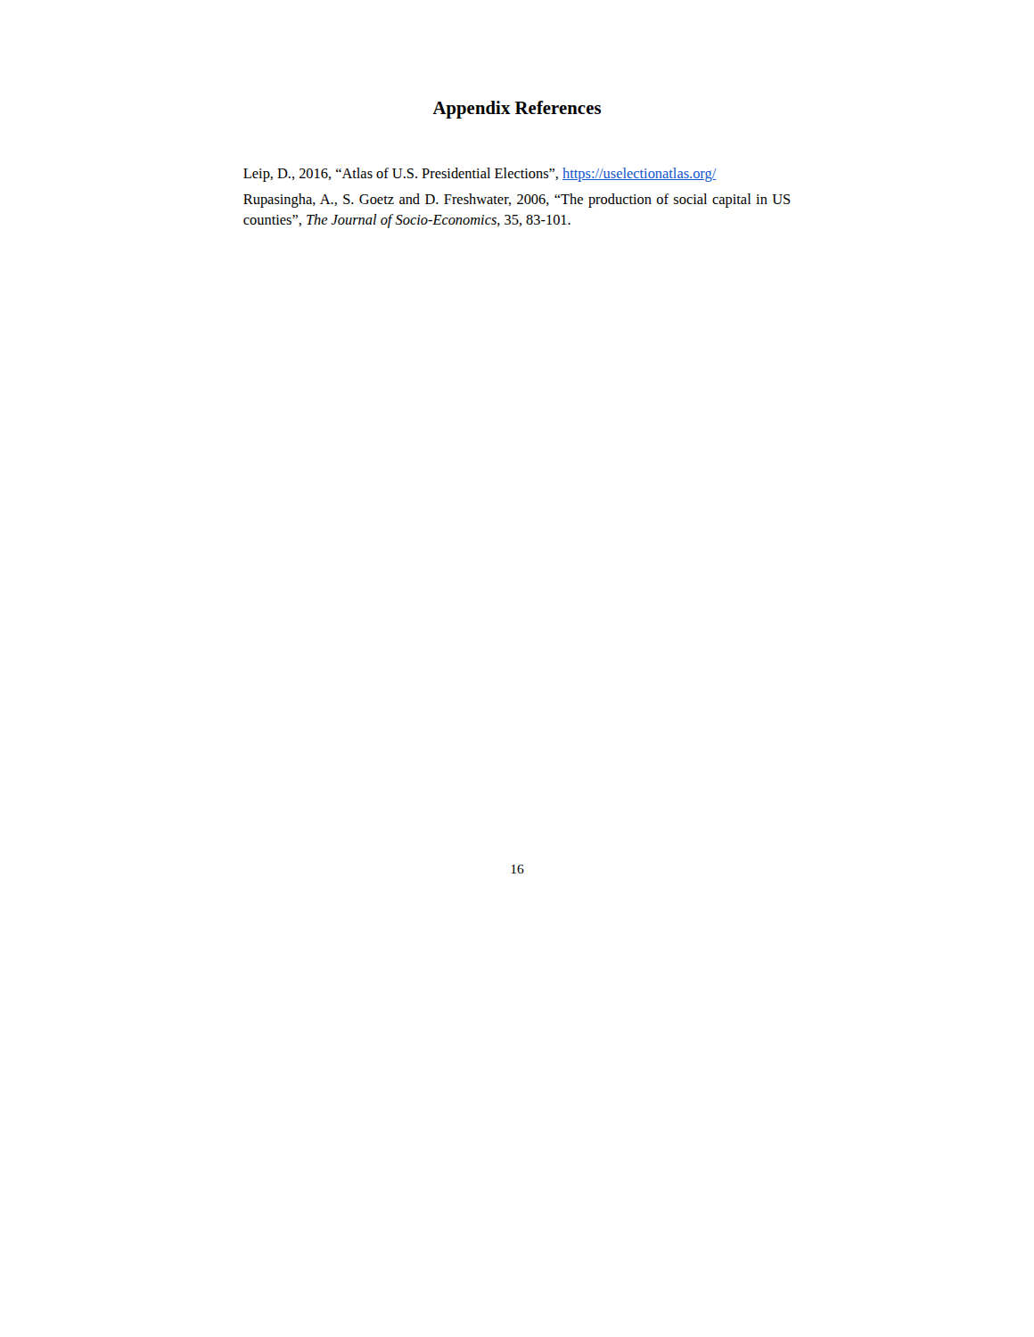Appendix References
Leip, D., 2016, “Atlas of U.S. Presidential Elections”, https://uselectionatlas.org/
Rupasingha, A., S. Goetz and D. Freshwater, 2006, “The production of social capital in US counties”, The Journal of Socio-Economics, 35, 83-101.
16